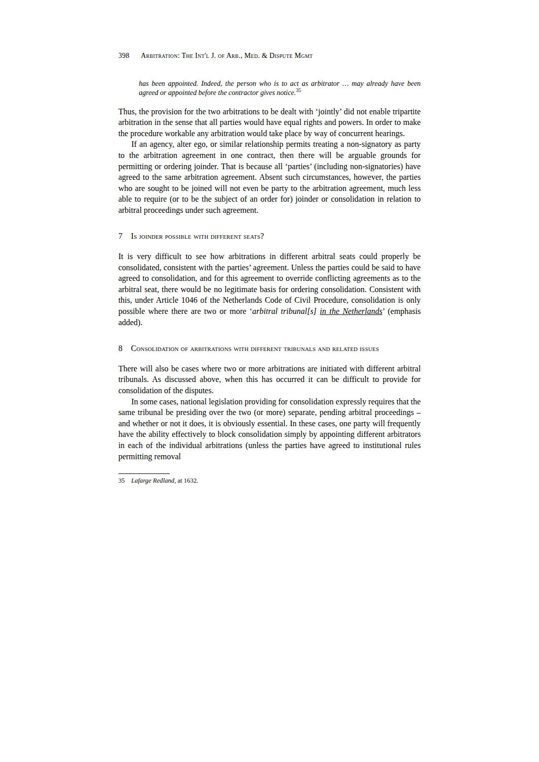398 Arbitration: The Int'l J. of Arb., Med. & Dispute Mgmt
has been appointed. Indeed, the person who is to act as arbitrator … may already have been agreed or appointed before the contractor gives notice.35
Thus, the provision for the two arbitrations to be dealt with ‘jointly’ did not enable tripartite arbitration in the sense that all parties would have equal rights and powers. In order to make the procedure workable any arbitration would take place by way of concurrent hearings.
If an agency, alter ego, or similar relationship permits treating a non-signatory as party to the arbitration agreement in one contract, then there will be arguable grounds for permitting or ordering joinder. That is because all ‘parties’ (including non-signatories) have agreed to the same arbitration agreement. Absent such circumstances, however, the parties who are sought to be joined will not even be party to the arbitration agreement, much less able to require (or to be the subject of an order for) joinder or consolidation in relation to arbitral proceedings under such agreement.
7 Is joinder possible with different seats?
It is very difficult to see how arbitrations in different arbitral seats could properly be consolidated, consistent with the parties’ agreement. Unless the parties could be said to have agreed to consolidation, and for this agreement to override conflicting agreements as to the arbitral seat, there would be no legitimate basis for ordering consolidation. Consistent with this, under Article 1046 of the Netherlands Code of Civil Procedure, consolidation is only possible where there are two or more ‘arbitral tribunal[s] in the Netherlands’ (emphasis added).
8 Consolidation of arbitrations with different tribunals and related issues
There will also be cases where two or more arbitrations are initiated with different arbitral tribunals. As discussed above, when this has occurred it can be difficult to provide for consolidation of the disputes.
In some cases, national legislation providing for consolidation expressly requires that the same tribunal be presiding over the two (or more) separate, pending arbitral proceedings – and whether or not it does, it is obviously essential. In these cases, one party will frequently have the ability effectively to block consolidation simply by appointing different arbitrators in each of the individual arbitrations (unless the parties have agreed to institutional rules permitting removal
35
Lafarge Redland, at 1632.